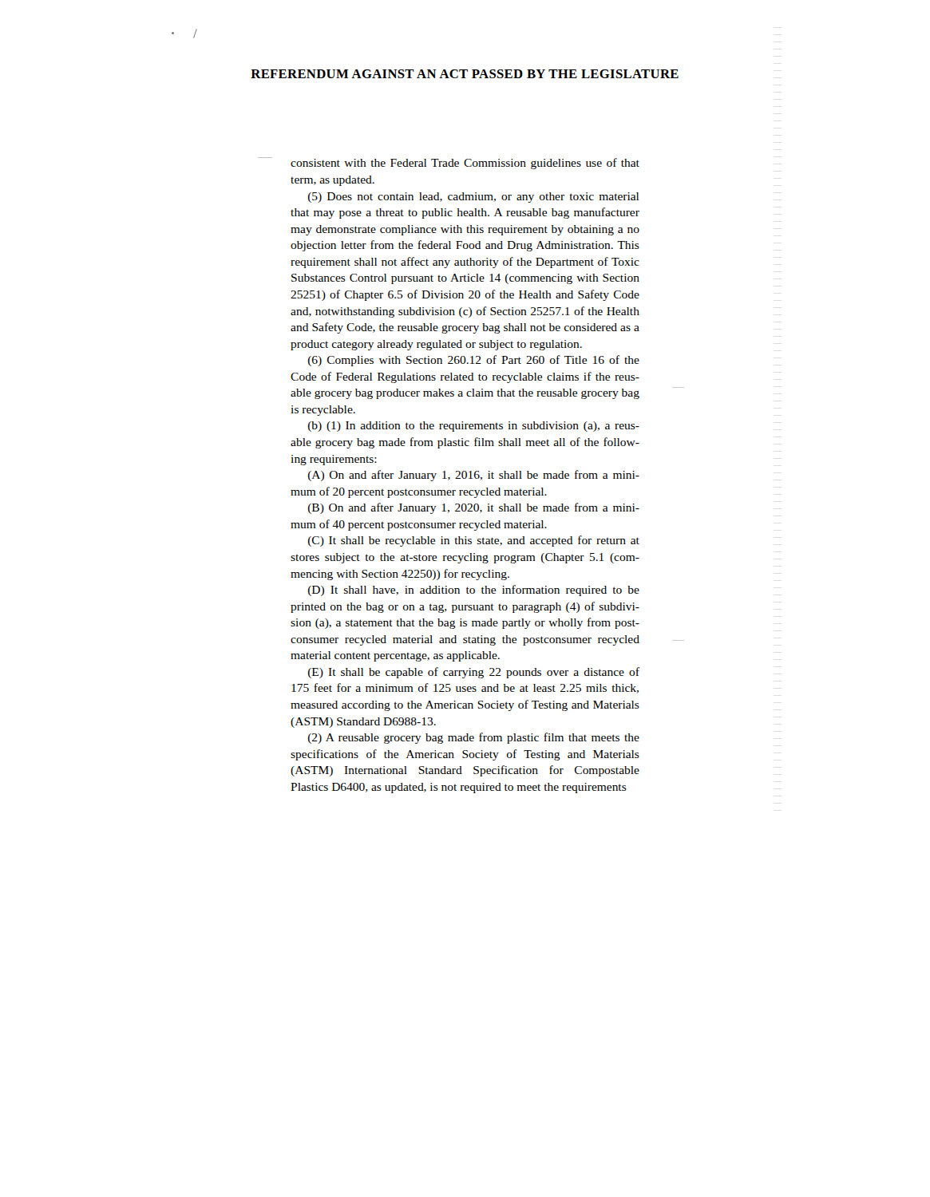REFERENDUM AGAINST AN ACT PASSED BY THE LEGISLATURE
consistent with the Federal Trade Commission guidelines use of that term, as updated.
(5) Does not contain lead, cadmium, or any other toxic material that may pose a threat to public health. A reusable bag manufacturer may demonstrate compliance with this requirement by obtaining a no objection letter from the federal Food and Drug Administration. This requirement shall not affect any authority of the Department of Toxic Substances Control pursuant to Article 14 (commencing with Section 25251) of Chapter 6.5 of Division 20 of the Health and Safety Code and, notwithstanding subdivision (c) of Section 25257.1 of the Health and Safety Code, the reusable grocery bag shall not be considered as a product category already regulated or subject to regulation.
(6) Complies with Section 260.12 of Part 260 of Title 16 of the Code of Federal Regulations related to recyclable claims if the reusable grocery bag producer makes a claim that the reusable grocery bag is recyclable.
(b) (1) In addition to the requirements in subdivision (a), a reusable grocery bag made from plastic film shall meet all of the following requirements:
(A) On and after January 1, 2016, it shall be made from a minimum of 20 percent postconsumer recycled material.
(B) On and after January 1, 2020, it shall be made from a minimum of 40 percent postconsumer recycled material.
(C) It shall be recyclable in this state, and accepted for return at stores subject to the at-store recycling program (Chapter 5.1 (commencing with Section 42250)) for recycling.
(D) It shall have, in addition to the information required to be printed on the bag or on a tag, pursuant to paragraph (4) of subdivision (a), a statement that the bag is made partly or wholly from postconsumer recycled material and stating the postconsumer recycled material content percentage, as applicable.
(E) It shall be capable of carrying 22 pounds over a distance of 175 feet for a minimum of 125 uses and be at least 2.25 mils thick, measured according to the American Society of Testing and Materials (ASTM) Standard D6988-13.
(2) A reusable grocery bag made from plastic film that meets the specifications of the American Society of Testing and Materials (ASTM) International Standard Specification for Compostable Plastics D6400, as updated, is not required to meet the requirements